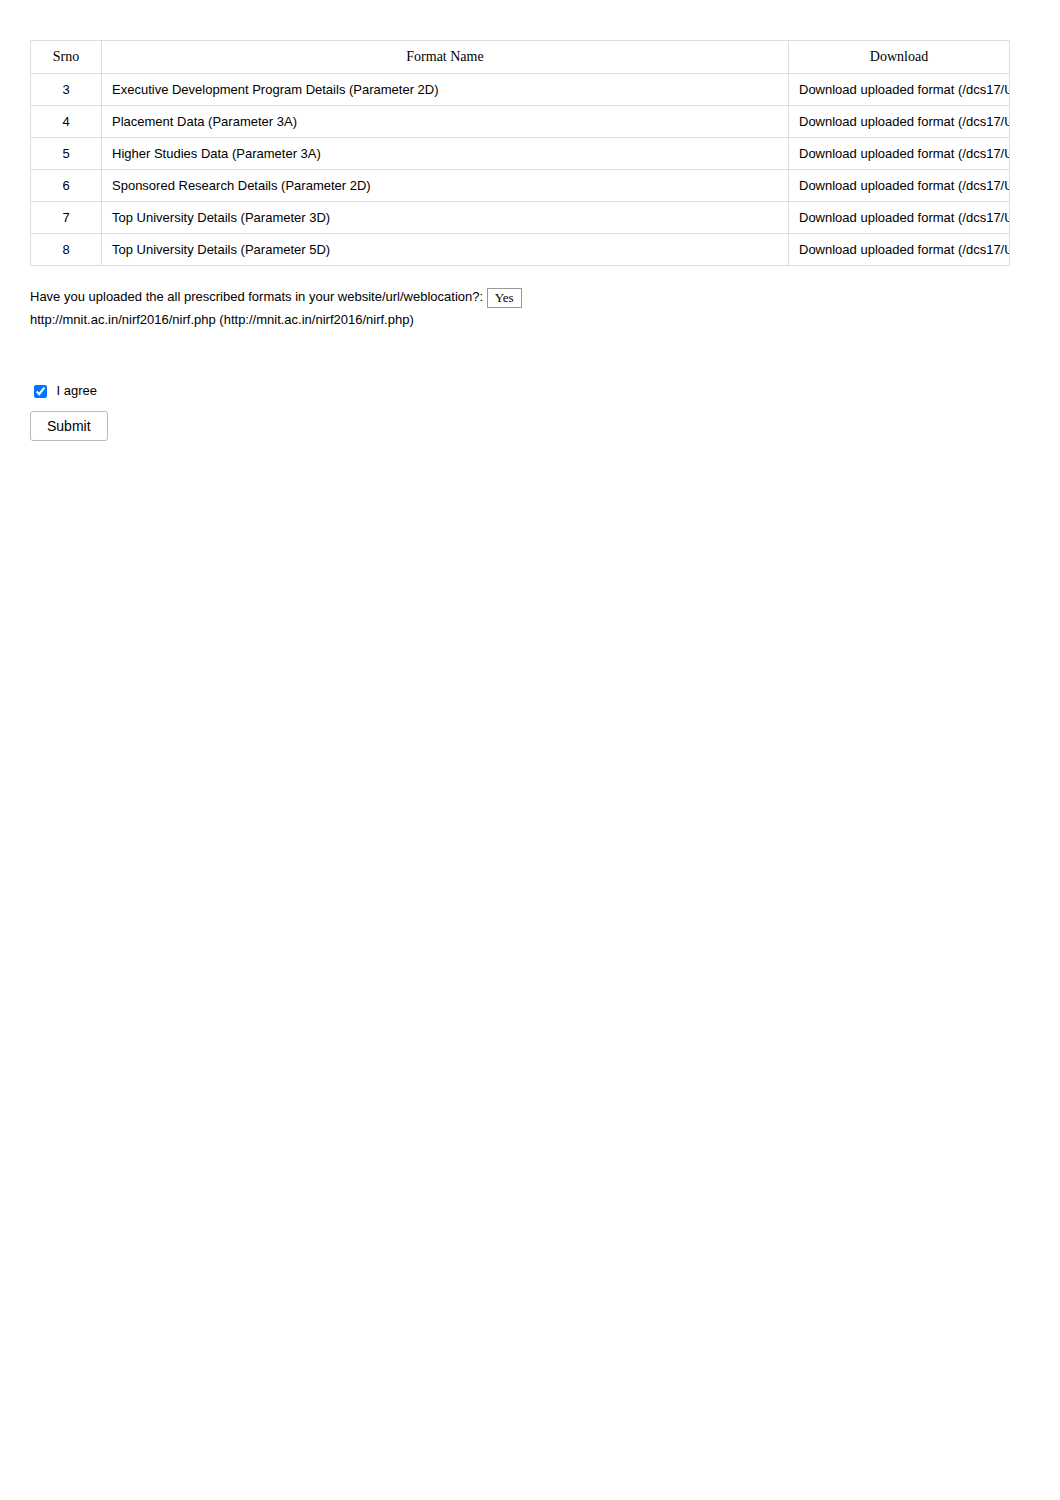| Srno | Format Name | Download |
| --- | --- | --- |
| 3 | Executive Development Program Details (Parameter 2D) | Download uploaded format (/dcs17/Uploads/ExecutiveDevelopmentProgramDetails/ENGG-2-18620_ExecutiveDevelopmentProgramDetails_20161215.xlsx) |
| 4 | Placement Data (Parameter 3A) | Download uploaded format (/dcs17/Uploads/PlacementData/ENGG-2-18620_PlacementData_20161215.xlsx) |
| 5 | Higher Studies Data (Parameter 3A) | Download uploaded format (/dcs17/Uploads/HigherStudiesData/ENGG-2-18620_HigherStudiesData_20161215.xlsx) |
| 6 | Sponsored Research Details (Parameter 2D) | Download uploaded format (/dcs17/Uploads/SponsoredResearchDetails/ENGG-2-18620_SponsoredResearchDetails_20161215.xlsx) |
| 7 | Top University Details (Parameter 3D) | Download uploaded format (/dcs17/Uploads/TopUniversityDetails3D/ENGG-2-18620_TopUniversityDetails3D_20161215.xlsx) |
| 8 | Top University Details (Parameter 5D) | Download uploaded format (/dcs17/Uploads/TopUniversityDetails5D/ENGG-2-18620_TopUniversityDetails5D_20161215.xlsx) |
Have you uploaded the all prescribed formats in your website/url/weblocation?: Yes
http://mnit.ac.in/nirf2016/nirf.php (http://mnit.ac.in/nirf2016/nirf.php)
I agree
Submit